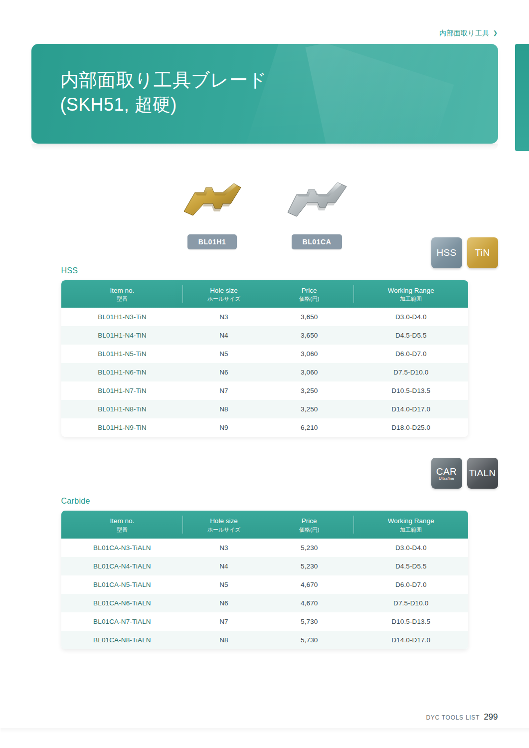内部面取り工具❮
内部面取り工具ブレード(SKH51, 超硬)
BL01H1
BL01CA
HSS
TiN
HSS
| Item no. 型番 | Hole size ホールサイズ | Price 価格(円) | Working Range 加工範囲 |
| --- | --- | --- | --- |
| BL01H1-N3-TiN | N3 | 3,650 | D3.0-D4.0 |
| BL01H1-N4-TiN | N4 | 3,650 | D4.5-D5.5 |
| BL01H1-N5-TiN | N5 | 3,060 | D6.0-D7.0 |
| BL01H1-N6-TiN | N6 | 3,060 | D7.5-D10.0 |
| BL01H1-N7-TiN | N7 | 3,250 | D10.5-D13.5 |
| BL01H1-N8-TiN | N8 | 3,250 | D14.0-D17.0 |
| BL01H1-N9-TiN | N9 | 6,210 | D18.0-D25.0 |
CARUltrafine
TiALN
Carbide
| Item no. 型番 | Hole size ホールサイズ | Price 価格(円) | Working Range 加工範囲 |
| --- | --- | --- | --- |
| BL01CA-N3-TiALN | N3 | 5,230 | D3.0-D4.0 |
| BL01CA-N4-TiALN | N4 | 5,230 | D4.5-D5.5 |
| BL01CA-N5-TiALN | N5 | 4,670 | D6.0-D7.0 |
| BL01CA-N6-TiALN | N6 | 4,670 | D7.5-D10.0 |
| BL01CA-N7-TiALN | N7 | 5,730 | D10.5-D13.5 |
| BL01CA-N8-TiALN | N8 | 5,730 | D14.0-D17.0 |
DYC TOOLS LIST 299